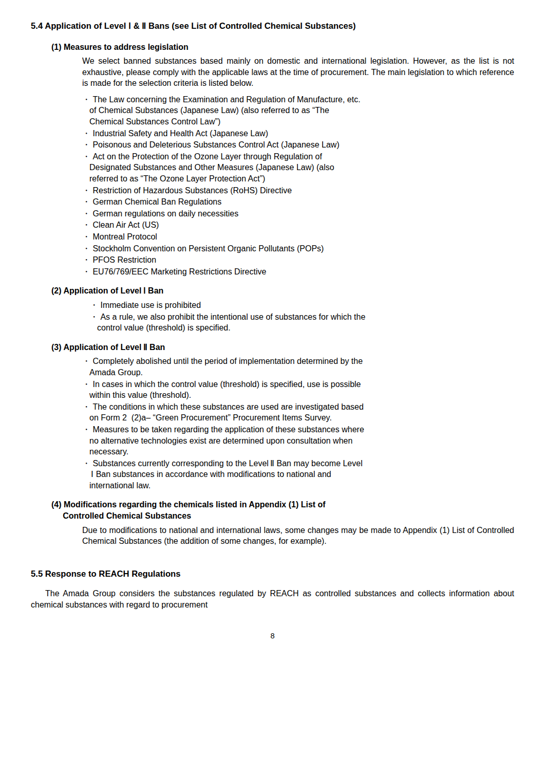5.4 Application of Level Ⅰ & Ⅱ Bans (see List of Controlled Chemical Substances)
(1) Measures to address legislation
We select banned substances based mainly on domestic and international legislation. However, as the list is not exhaustive, please comply with the applicable laws at the time of procurement. The main legislation to which reference is made for the selection criteria is listed below.
・ The Law concerning the Examination and Regulation of Manufacture, etc.of Chemical Substances (Japanese Law) (also referred to as “The Chemical Substances Control Law”)
・ Industrial Safety and Health Act (Japanese Law)
・ Poisonous and Deleterious Substances Control Act (Japanese Law)
・ Act on the Protection of the Ozone Layer through Regulation ofDesignated Substances and Other Measures (Japanese Law) (also referred to as “The Ozone Layer Protection Act”)
・ Restriction of Hazardous Substances (RoHS) Directive
・ German Chemical Ban Regulations
・ German regulations on daily necessities
・ Clean Air Act (US)
・ Montreal Protocol
・ Stockholm Convention on Persistent Organic Pollutants (POPs)
・ PFOS Restriction
・ EU76/769/EEC Marketing Restrictions Directive
(2) Application of Level Ⅰ Ban
・ Immediate use is prohibited
・ As a rule, we also prohibit the intentional use of substances for which thecontrol value (threshold) is specified.
(3) Application of Level Ⅱ Ban
・ Completely abolished until the period of implementation determined by theAmada Group.
・ In cases in which the control value (threshold) is specified, use is possiblewithin this value (threshold).
・ The conditions in which these substances are used are investigated basedon Form 2 (2)a– “Green Procurement” Procurement Items Survey.
・ Measures to be taken regarding the application of these substances whereno alternative technologies exist are determined upon consultation when necessary.
・ Substances currently corresponding to the Level Ⅱ Ban may become Level Ⅰ Ban substances in accordance with modifications to national and international law.
(4) Modifications regarding the chemicals listed in Appendix (1) List of
Controlled Chemical Substances
Due to modifications to national and international laws, some changes may be made to Appendix (1) List of Controlled Chemical Substances (the addition of some changes, for example).
5.5 Response to REACH Regulations
The Amada Group considers the substances regulated by REACH as controlled substances and collects information about chemical substances with regard to procurement
8